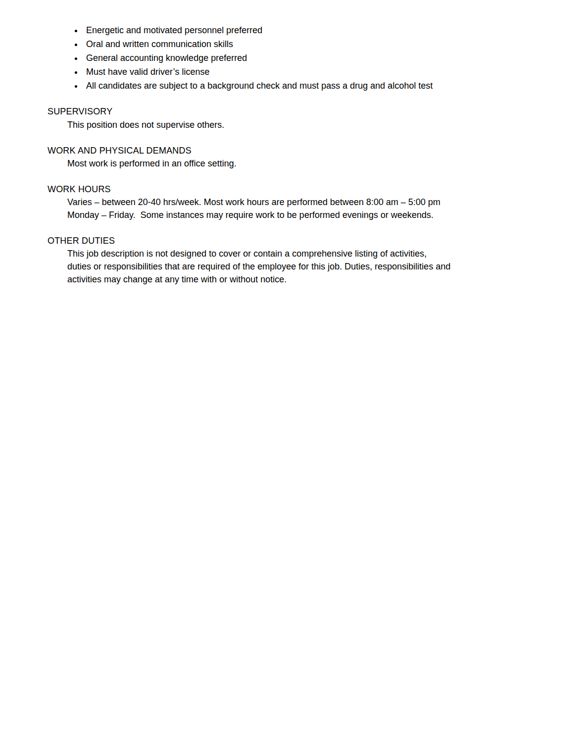Energetic and motivated personnel preferred
Oral and written communication skills
General accounting knowledge preferred
Must have valid driver’s license
All candidates are subject to a background check and must pass a drug and alcohol test
SUPERVISORY
This position does not supervise others.
WORK AND PHYSICAL DEMANDS
Most work is performed in an office setting.
WORK HOURS
Varies – between 20-40 hrs/week. Most work hours are performed between 8:00 am – 5:00 pm Monday – Friday. Some instances may require work to be performed evenings or weekends.
OTHER DUTIES
This job description is not designed to cover or contain a comprehensive listing of activities, duties or responsibilities that are required of the employee for this job. Duties, responsibilities and activities may change at any time with or without notice.